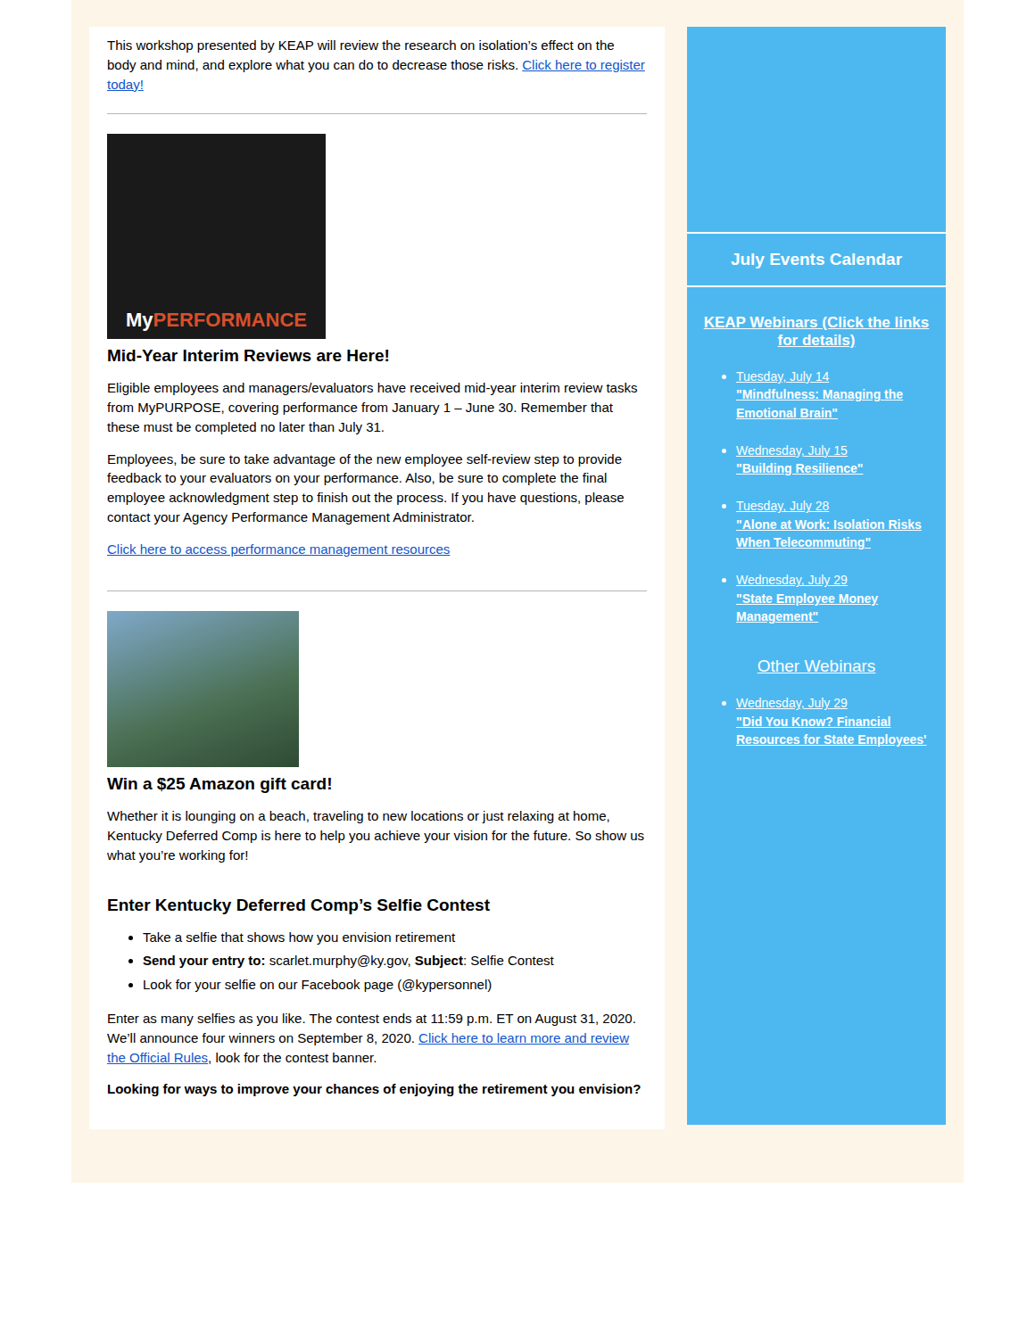This workshop presented by KEAP will review the research on isolation’s effect on the body and mind, and explore what you can do to decrease those risks. Click here to register today!
My PERFORMANCE
Mid-Year Interim Reviews are Here!
Eligible employees and managers/evaluators have received mid-year interim review tasks from MyPURPOSE, covering performance from January 1 – June 30. Remember that these must be completed no later than July 31.
Employees, be sure to take advantage of the new employee self-review step to provide feedback to your evaluators on your performance. Also, be sure to complete the final employee acknowledgment step to finish out the process. If you have questions, please contact your Agency Performance Management Administrator.
Click here to access performance management resources
Win a $25 Amazon gift card!
Whether it is lounging on a beach, traveling to new locations or just relaxing at home, Kentucky Deferred Comp is here to help you achieve your vision for the future. So show us what you’re working for!
Enter Kentucky Deferred Comp’s Selfie Contest
Take a selfie that shows how you envision retirement
Send your entry to: scarlet.murphy@ky.gov, Subject: Selfie Contest
Look for your selfie on our Facebook page (@kypersonnel)
Enter as many selfies as you like. The contest ends at 11:59 p.m. ET on August 31, 2020. We’ll announce four winners on September 8, 2020. Click here to learn more and review the Official Rules, look for the contest banner.
Looking for ways to improve your chances of enjoying the retirement you envision?
July Events Calendar
KEAP Webinars (Click the links for details)
Tuesday, July 14
"Mindfulness: Managing the Emotional Brain"
Wednesday, July 15
"Building Resilience"
Tuesday, July 28
"Alone at Work: Isolation Risks When Telecommuting"
Wednesday, July 29
"State Employee Money Management"
Other Webinars
Wednesday, July 29
"Did You Know? Financial Resources for State Employees'